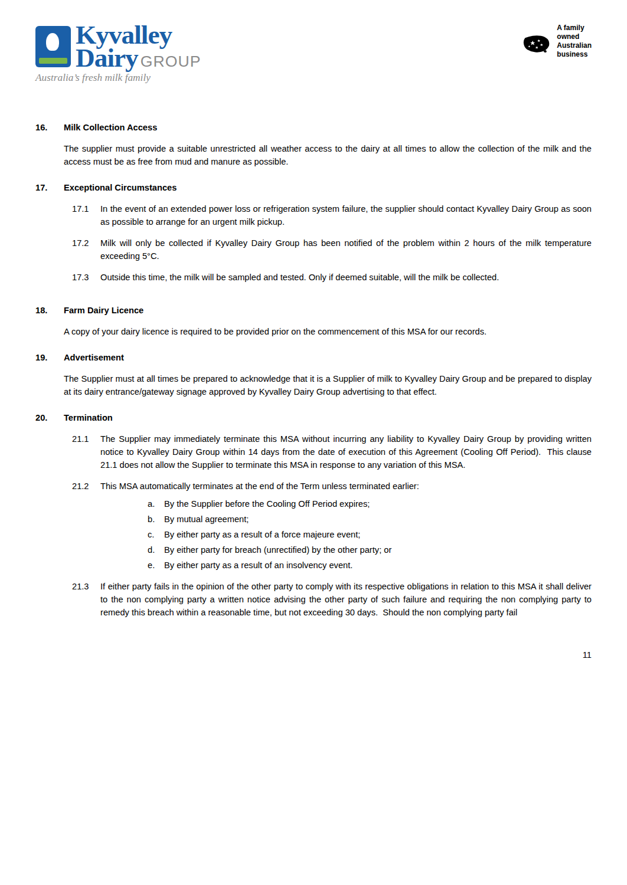Kyvalley
Dairy GROUP
Australia’s fresh milk family
A family
owned
Australian
business
16.
Milk Collection Access
The supplier must provide a suitable unrestricted all weather access to the dairy at all times to allow the collection of the milk and the access must be as free from mud and manure as possible.
17.
Exceptional Circumstances
17.1
In the event of an extended power loss or refrigeration system failure, the supplier should contact Kyvalley Dairy Group as soon as possible to arrange for an urgent milk pickup.
17.2
Milk will only be collected if Kyvalley Dairy Group has been notified of the problem within 2 hours of the milk temperature exceeding 5°C.
17.3
Outside this time, the milk will be sampled and tested. Only if deemed suitable, will the milk be collected.
18.
Farm Dairy Licence
A copy of your dairy licence is required to be provided prior on the commencement of this MSA for our records.
19.
Advertisement
The Supplier must at all times be prepared to acknowledge that it is a Supplier of milk to Kyvalley Dairy Group and be prepared to display at its dairy entrance/gateway signage approved by Kyvalley Dairy Group advertising to that effect.
20.
Termination
21.1
The Supplier may immediately terminate this MSA without incurring any liability to Kyvalley Dairy Group by providing written notice to Kyvalley Dairy Group within 14 days from the date of execution of this Agreement (Cooling Off Period). This clause 21.1 does not allow the Supplier to terminate this MSA in response to any variation of this MSA.
21.2
This MSA automatically terminates at the end of the Term unless terminated earlier:
a. By the Supplier before the Cooling Off Period expires;
b. By mutual agreement;
c. By either party as a result of a force majeure event;
d. By either party for breach (unrectified) by the other party; or
e. By either party as a result of an insolvency event.
21.3
If either party fails in the opinion of the other party to comply with its respective obligations in relation to this MSA it shall deliver to the non complying party a written notice advising the other party of such failure and requiring the non complying party to remedy this breach within a reasonable time, but not exceeding 30 days. Should the non complying party fail
11